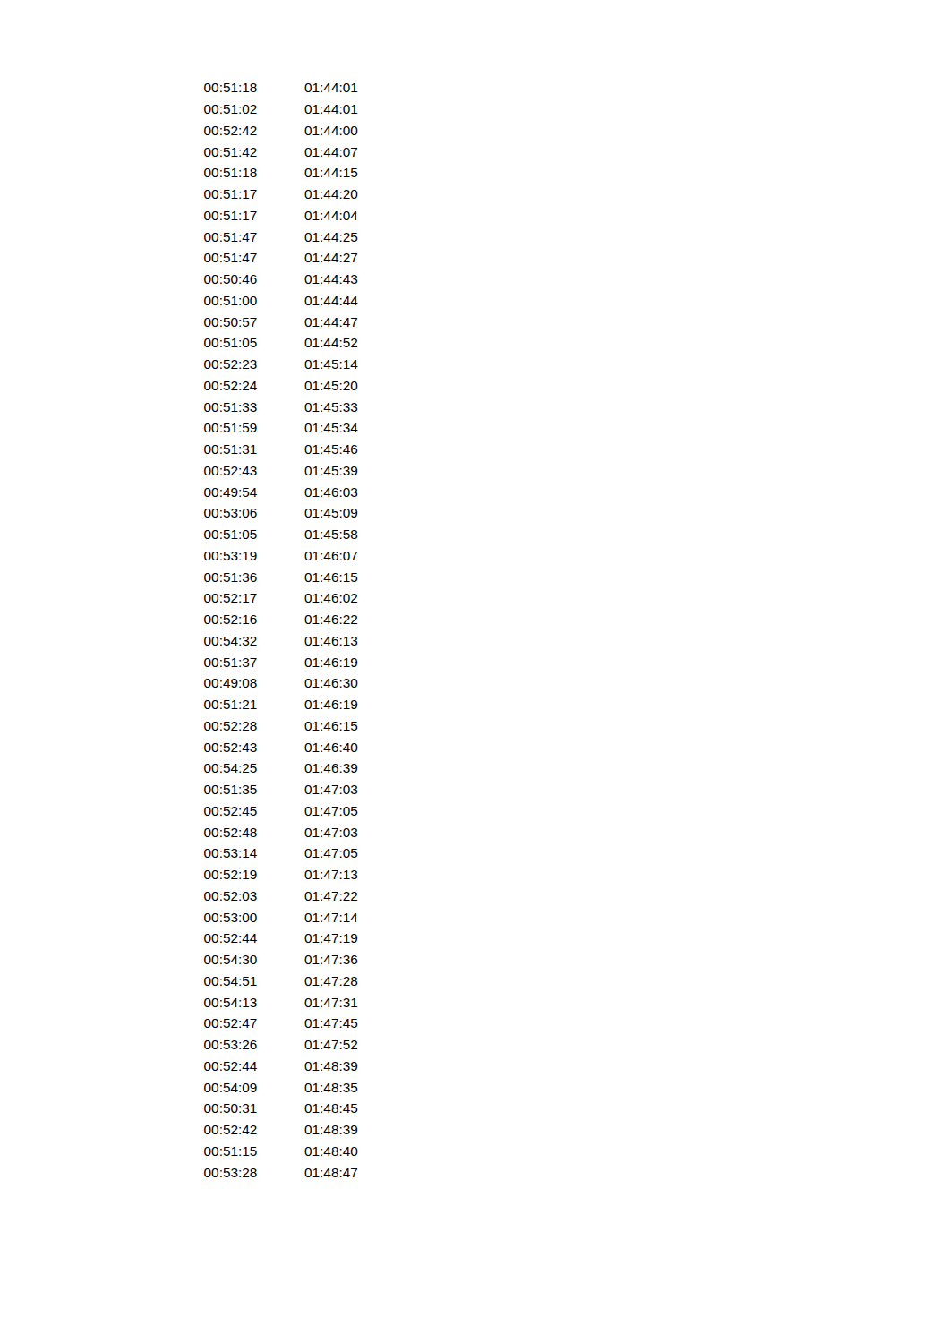| 00:51:18 | 01:44:01 |
| 00:51:02 | 01:44:01 |
| 00:52:42 | 01:44:00 |
| 00:51:42 | 01:44:07 |
| 00:51:18 | 01:44:15 |
| 00:51:17 | 01:44:20 |
| 00:51:17 | 01:44:04 |
| 00:51:47 | 01:44:25 |
| 00:51:47 | 01:44:27 |
| 00:50:46 | 01:44:43 |
| 00:51:00 | 01:44:44 |
| 00:50:57 | 01:44:47 |
| 00:51:05 | 01:44:52 |
| 00:52:23 | 01:45:14 |
| 00:52:24 | 01:45:20 |
| 00:51:33 | 01:45:33 |
| 00:51:59 | 01:45:34 |
| 00:51:31 | 01:45:46 |
| 00:52:43 | 01:45:39 |
| 00:49:54 | 01:46:03 |
| 00:53:06 | 01:45:09 |
| 00:51:05 | 01:45:58 |
| 00:53:19 | 01:46:07 |
| 00:51:36 | 01:46:15 |
| 00:52:17 | 01:46:02 |
| 00:52:16 | 01:46:22 |
| 00:54:32 | 01:46:13 |
| 00:51:37 | 01:46:19 |
| 00:49:08 | 01:46:30 |
| 00:51:21 | 01:46:19 |
| 00:52:28 | 01:46:15 |
| 00:52:43 | 01:46:40 |
| 00:54:25 | 01:46:39 |
| 00:51:35 | 01:47:03 |
| 00:52:45 | 01:47:05 |
| 00:52:48 | 01:47:03 |
| 00:53:14 | 01:47:05 |
| 00:52:19 | 01:47:13 |
| 00:52:03 | 01:47:22 |
| 00:53:00 | 01:47:14 |
| 00:52:44 | 01:47:19 |
| 00:54:30 | 01:47:36 |
| 00:54:51 | 01:47:28 |
| 00:54:13 | 01:47:31 |
| 00:52:47 | 01:47:45 |
| 00:53:26 | 01:47:52 |
| 00:52:44 | 01:48:39 |
| 00:54:09 | 01:48:35 |
| 00:50:31 | 01:48:45 |
| 00:52:42 | 01:48:39 |
| 00:51:15 | 01:48:40 |
| 00:53:28 | 01:48:47 |